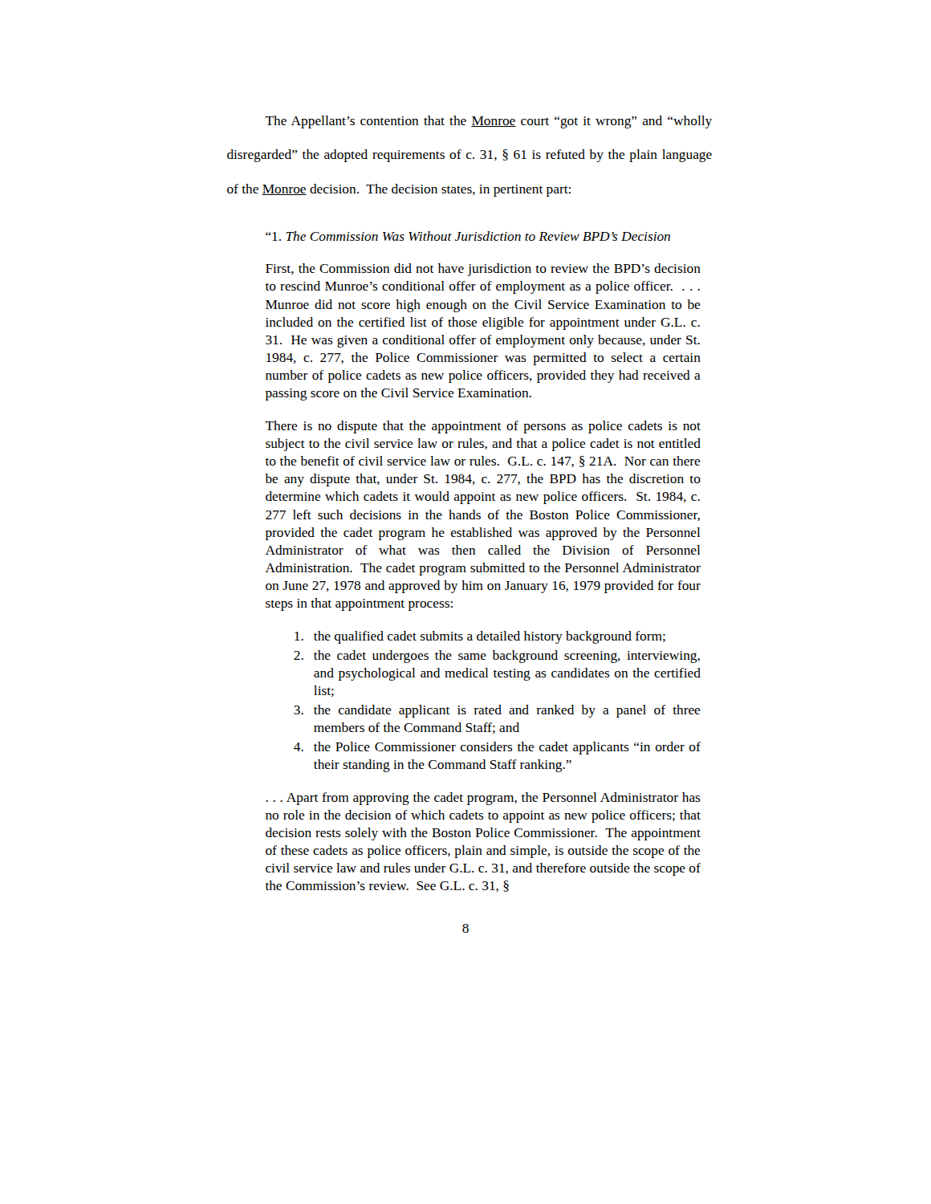The Appellant’s contention that the Monroe court “got it wrong” and “wholly disregarded” the adopted requirements of c. 31, § 61 is refuted by the plain language of the Monroe decision. The decision states, in pertinent part:
“1. The Commission Was Without Jurisdiction to Review BPD’s Decision
First, the Commission did not have jurisdiction to review the BPD’s decision to rescind Munroe’s conditional offer of employment as a police officer. . . . Munroe did not score high enough on the Civil Service Examination to be included on the certified list of those eligible for appointment under G.L. c. 31. He was given a conditional offer of employment only because, under St. 1984, c. 277, the Police Commissioner was permitted to select a certain number of police cadets as new police officers, provided they had received a passing score on the Civil Service Examination.
There is no dispute that the appointment of persons as police cadets is not subject to the civil service law or rules, and that a police cadet is not entitled to the benefit of civil service law or rules. G.L. c. 147, § 21A. Nor can there be any dispute that, under St. 1984, c. 277, the BPD has the discretion to determine which cadets it would appoint as new police officers. St. 1984, c. 277 left such decisions in the hands of the Boston Police Commissioner, provided the cadet program he established was approved by the Personnel Administrator of what was then called the Division of Personnel Administration. The cadet program submitted to the Personnel Administrator on June 27, 1978 and approved by him on January 16, 1979 provided for four steps in that appointment process:
the qualified cadet submits a detailed history background form;
the cadet undergoes the same background screening, interviewing, and psychological and medical testing as candidates on the certified list;
the candidate applicant is rated and ranked by a panel of three members of the Command Staff; and
the Police Commissioner considers the cadet applicants “in order of their standing in the Command Staff ranking.”
. . . Apart from approving the cadet program, the Personnel Administrator has no role in the decision of which cadets to appoint as new police officers; that decision rests solely with the Boston Police Commissioner. The appointment of these cadets as police officers, plain and simple, is outside the scope of the civil service law and rules under G.L. c. 31, and therefore outside the scope of the Commission’s review. See G.L. c. 31, §
8